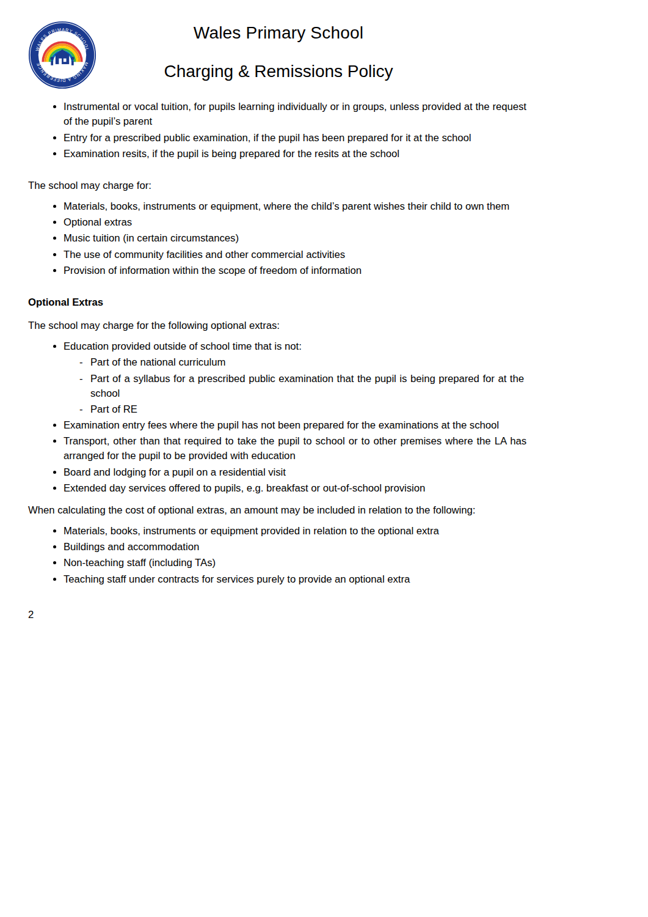WALES PRIMARY SCHOOL MAKING A DIFFERENCE
Wales Primary School
Charging & Remissions Policy
Instrumental or vocal tuition, for pupils learning individually or in groups, unless provided at the request of the pupil’s parent
Entry for a prescribed public examination, if the pupil has been prepared for it at the school
Examination resits, if the pupil is being prepared for the resits at the school
The school may charge for:
Materials, books, instruments or equipment, where the child’s parent wishes their child to own them
Optional extras
Music tuition (in certain circumstances)
The use of community facilities and other commercial activities
Provision of information within the scope of freedom of information
Optional Extras
The school may charge for the following optional extras:
Education provided outside of school time that is not:
Part of the national curriculum
Part of a syllabus for a prescribed public examination that the pupil is being prepared for at the school
Part of RE
Examination entry fees where the pupil has not been prepared for the examinations at the school
Transport, other than that required to take the pupil to school or to other premises where the LA has arranged for the pupil to be provided with education
Board and lodging for a pupil on a residential visit
Extended day services offered to pupils, e.g. breakfast or out-of-school provision
When calculating the cost of optional extras, an amount may be included in relation to the following:
Materials, books, instruments or equipment provided in relation to the optional extra
Buildings and accommodation
Non-teaching staff (including TAs)
Teaching staff under contracts for services purely to provide an optional extra
2